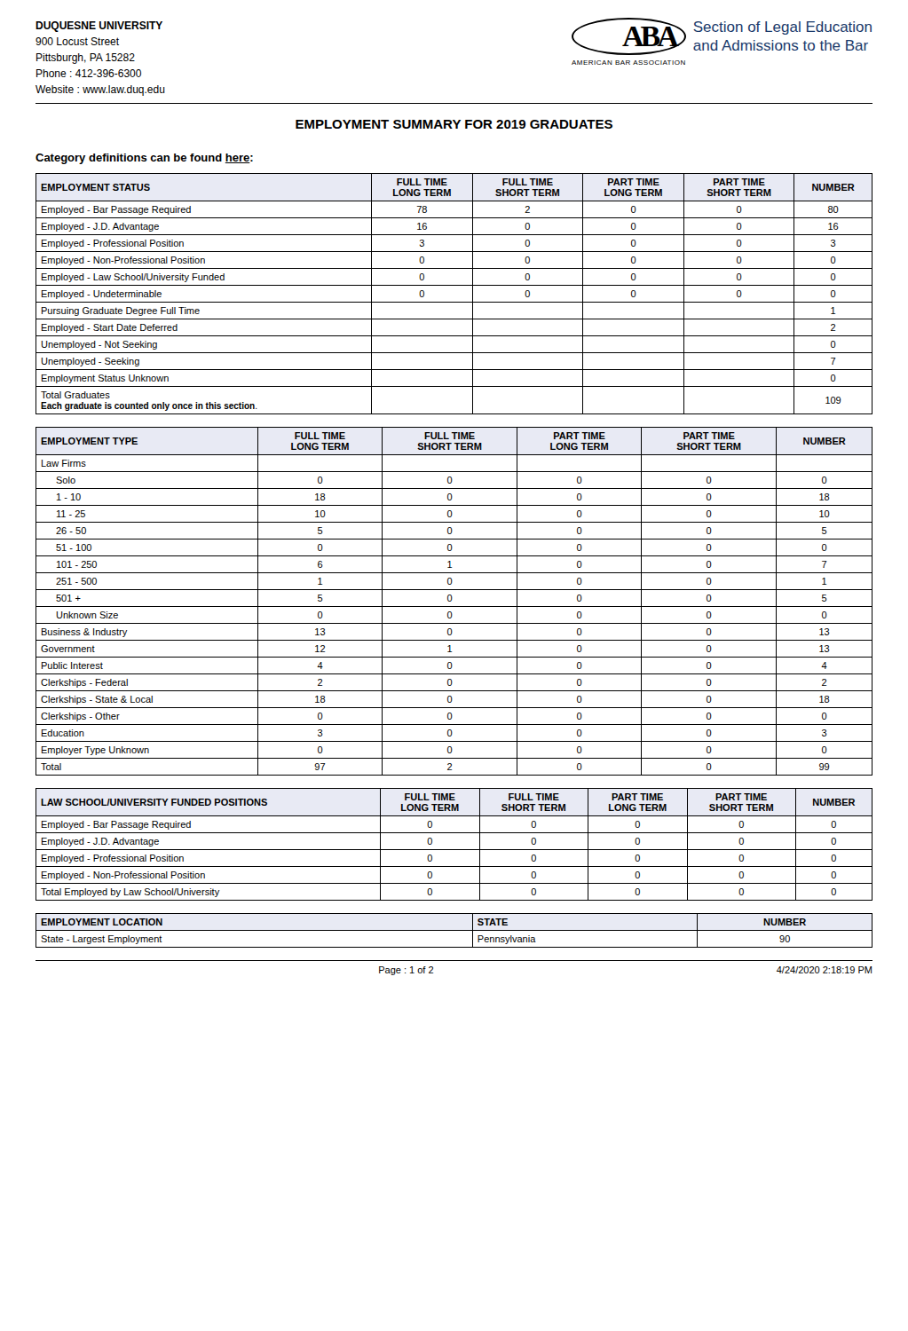DUQUESNE UNIVERSITY
900 Locust Street
Pittsburgh, PA 15282
Phone : 412-396-6300
Website : www.law.duq.edu
ABA
AMERICAN BAR ASSOCIATION
Section of Legal Education
and Admissions to the Bar
EMPLOYMENT SUMMARY FOR 2019 GRADUATES
Category definitions can be found here:
| EMPLOYMENT STATUS | FULL TIME LONG TERM | FULL TIME SHORT TERM | PART TIME LONG TERM | PART TIME SHORT TERM | NUMBER |
| --- | --- | --- | --- | --- | --- |
| Employed - Bar Passage Required | 78 | 2 | 0 | 0 | 80 |
| Employed - J.D. Advantage | 16 | 0 | 0 | 0 | 16 |
| Employed - Professional Position | 3 | 0 | 0 | 0 | 3 |
| Employed - Non-Professional Position | 0 | 0 | 0 | 0 | 0 |
| Employed - Law School/University Funded | 0 | 0 | 0 | 0 | 0 |
| Employed - Undeterminable | 0 | 0 | 0 | 0 | 0 |
| Pursuing Graduate Degree Full Time | | | | | 1 |
| Employed - Start Date Deferred | | | | | 2 |
| Unemployed - Not Seeking | | | | | 0 |
| Unemployed - Seeking | | | | | 7 |
| Employment Status Unknown | | | | | 0 |
| Total Graduates Each graduate is counted only once in this section . | | | | | 109 |
| EMPLOYMENT TYPE | FULL TIME LONG TERM | FULL TIME SHORT TERM | PART TIME LONG TERM | PART TIME SHORT TERM | NUMBER |
| --- | --- | --- | --- | --- | --- |
| Law Firms | | | | | |
| Solo | 0 | 0 | 0 | 0 | 0 |
| 1 - 10 | 18 | 0 | 0 | 0 | 18 |
| 11 - 25 | 10 | 0 | 0 | 0 | 10 |
| 26 - 50 | 5 | 0 | 0 | 0 | 5 |
| 51 - 100 | 0 | 0 | 0 | 0 | 0 |
| 101 - 250 | 6 | 1 | 0 | 0 | 7 |
| 251 - 500 | 1 | 0 | 0 | 0 | 1 |
| 501 + | 5 | 0 | 0 | 0 | 5 |
| Unknown Size | 0 | 0 | 0 | 0 | 0 |
| Business & Industry | 13 | 0 | 0 | 0 | 13 |
| Government | 12 | 1 | 0 | 0 | 13 |
| Public Interest | 4 | 0 | 0 | 0 | 4 |
| Clerkships - Federal | 2 | 0 | 0 | 0 | 2 |
| Clerkships - State & Local | 18 | 0 | 0 | 0 | 18 |
| Clerkships - Other | 0 | 0 | 0 | 0 | 0 |
| Education | 3 | 0 | 0 | 0 | 3 |
| Employer Type Unknown | 0 | 0 | 0 | 0 | 0 |
| Total | 97 | 2 | 0 | 0 | 99 |
| LAW SCHOOL/UNIVERSITY FUNDED POSITIONS | FULL TIME LONG TERM | FULL TIME SHORT TERM | PART TIME LONG TERM | PART TIME SHORT TERM | NUMBER |
| --- | --- | --- | --- | --- | --- |
| Employed - Bar Passage Required | 0 | 0 | 0 | 0 | 0 |
| Employed - J.D. Advantage | 0 | 0 | 0 | 0 | 0 |
| Employed - Professional Position | 0 | 0 | 0 | 0 | 0 |
| Employed - Non-Professional Position | 0 | 0 | 0 | 0 | 0 |
| Total Employed by Law School/University | 0 | 0 | 0 | 0 | 0 |
| EMPLOYMENT LOCATION | STATE | NUMBER |
| --- | --- | --- |
| State - Largest Employment | Pennsylvania | 90 |
Page : 1 of 2
4/24/2020 2:18:19 PM